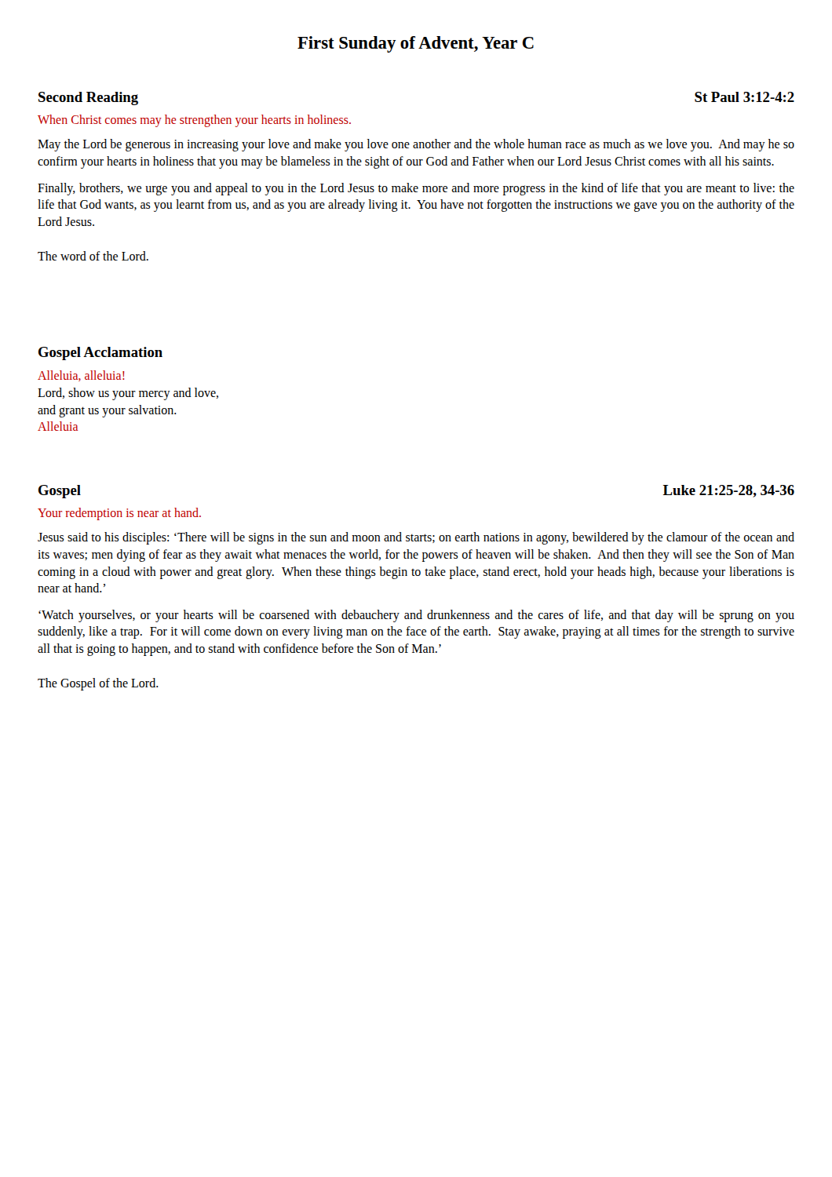First Sunday of Advent, Year C
Second Reading St Paul 3:12-4:2
When Christ comes may he strengthen your hearts in holiness.
May the Lord be generous in increasing your love and make you love one another and the whole human race as much as we love you. And may he so confirm your hearts in holiness that you may be blameless in the sight of our God and Father when our Lord Jesus Christ comes with all his saints.
Finally, brothers, we urge you and appeal to you in the Lord Jesus to make more and more progress in the kind of life that you are meant to live: the life that God wants, as you learnt from us, and as you are already living it. You have not forgotten the instructions we gave you on the authority of the Lord Jesus.
The word of the Lord.
Gospel Acclamation
Alleluia, alleluia!
Lord, show us your mercy and love,
and grant us your salvation.
Alleluia
Gospel Luke 21:25-28, 34-36
Your redemption is near at hand.
Jesus said to his disciples: ‘There will be signs in the sun and moon and starts; on earth nations in agony, bewildered by the clamour of the ocean and its waves; men dying of fear as they await what menaces the world, for the powers of heaven will be shaken. And then they will see the Son of Man coming in a cloud with power and great glory. When these things begin to take place, stand erect, hold your heads high, because your liberations is near at hand.’
‘Watch yourselves, or your hearts will be coarsened with debauchery and drunkenness and the cares of life, and that day will be sprung on you suddenly, like a trap. For it will come down on every living man on the face of the earth. Stay awake, praying at all times for the strength to survive all that is going to happen, and to stand with confidence before the Son of Man.’
The Gospel of the Lord.